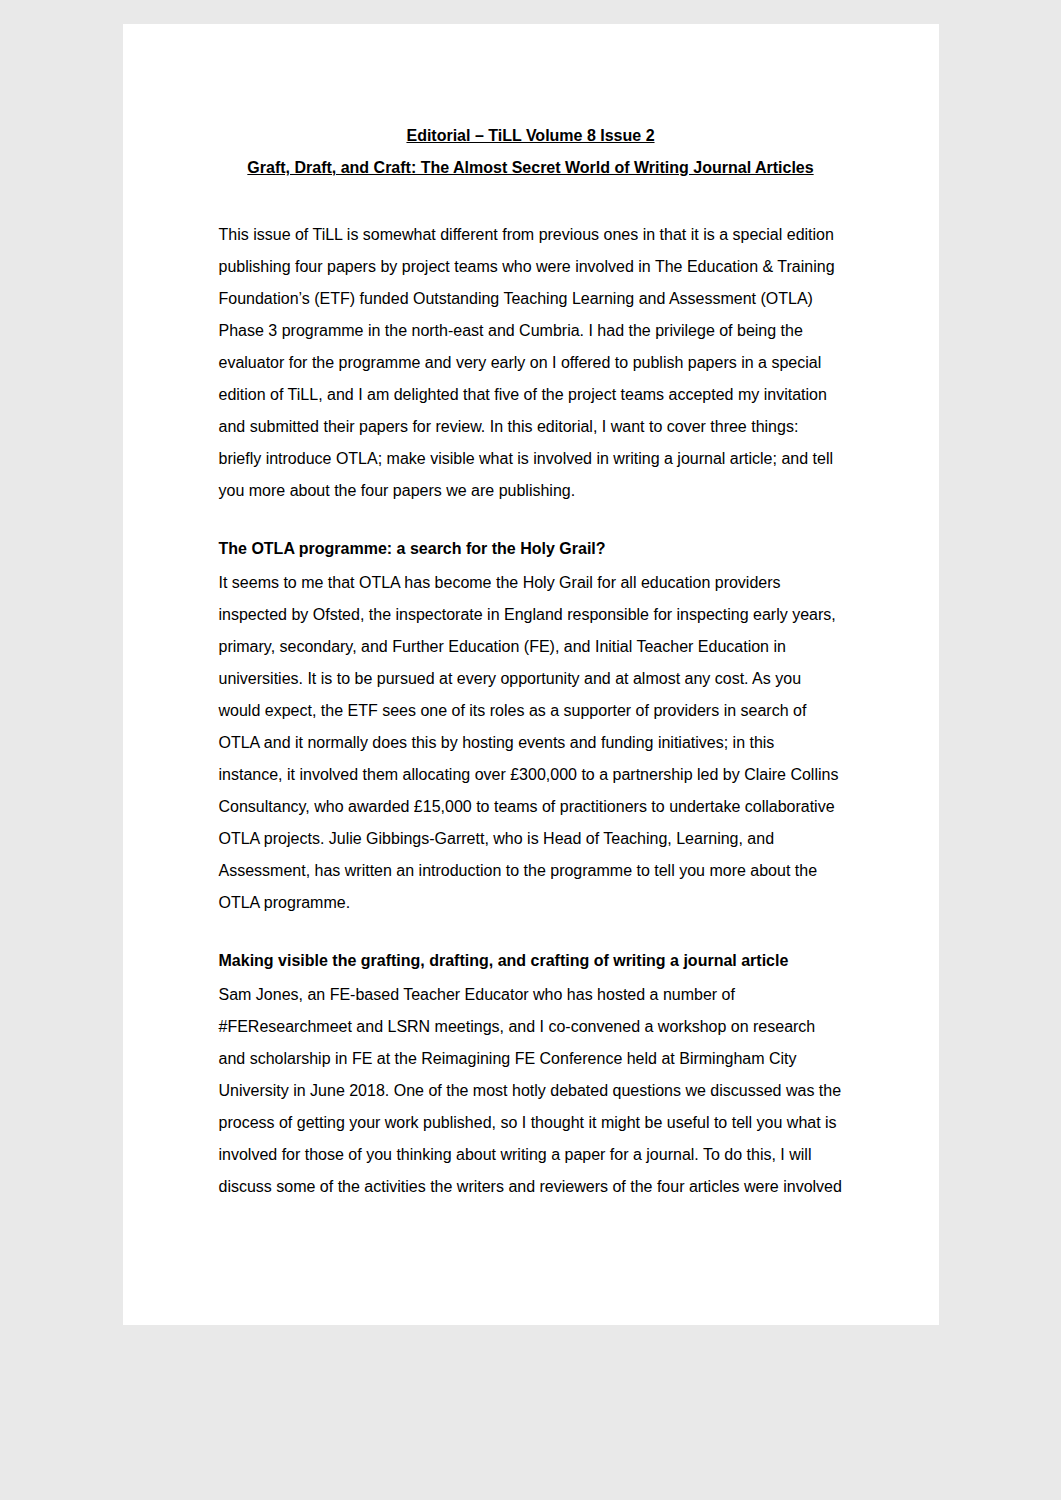Editorial – TiLL Volume 8 Issue 2
Graft, Draft, and Craft: The Almost Secret World of Writing Journal Articles
This issue of TiLL is somewhat different from previous ones in that it is a special edition publishing four papers by project teams who were involved in The Education & Training Foundation’s (ETF) funded Outstanding Teaching Learning and Assessment (OTLA) Phase 3 programme in the north-east and Cumbria. I had the privilege of being the evaluator for the programme and very early on I offered to publish papers in a special edition of TiLL, and I am delighted that five of the project teams accepted my invitation and submitted their papers for review. In this editorial, I want to cover three things: briefly introduce OTLA; make visible what is involved in writing a journal article; and tell you more about the four papers we are publishing.
The OTLA programme: a search for the Holy Grail?
It seems to me that OTLA has become the Holy Grail for all education providers inspected by Ofsted, the inspectorate in England responsible for inspecting early years, primary, secondary, and Further Education (FE), and Initial Teacher Education in universities. It is to be pursued at every opportunity and at almost any cost. As you would expect, the ETF sees one of its roles as a supporter of providers in search of OTLA and it normally does this by hosting events and funding initiatives; in this instance, it involved them allocating over £300,000 to a partnership led by Claire Collins Consultancy, who awarded £15,000 to teams of practitioners to undertake collaborative OTLA projects. Julie Gibbings-Garrett, who is Head of Teaching, Learning, and Assessment, has written an introduction to the programme to tell you more about the OTLA programme.
Making visible the grafting, drafting, and crafting of writing a journal article
Sam Jones, an FE-based Teacher Educator who has hosted a number of #FEResearchmeet and LSRN meetings, and I co-convened a workshop on research and scholarship in FE at the Reimagining FE Conference held at Birmingham City University in June 2018. One of the most hotly debated questions we discussed was the process of getting your work published, so I thought it might be useful to tell you what is involved for those of you thinking about writing a paper for a journal. To do this, I will discuss some of the activities the writers and reviewers of the four articles were involved